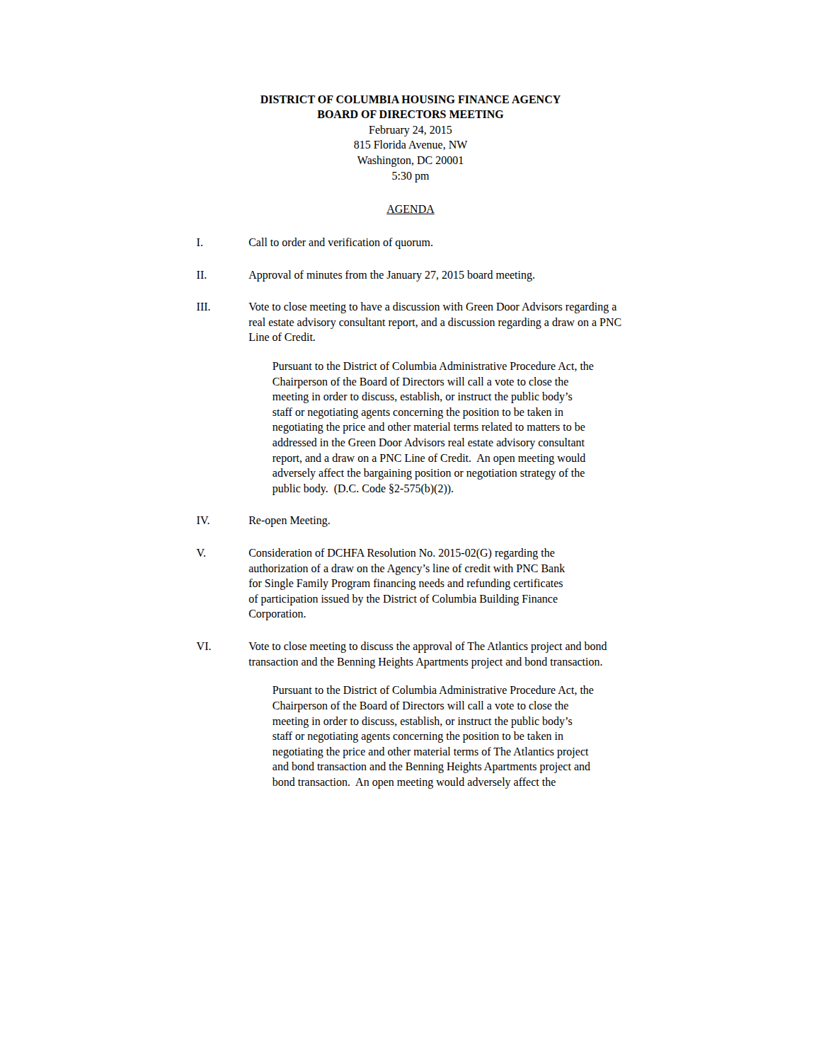District of Columbia Housing Finance Agency Board of Directors Meeting February 24, 2015 815 Florida Avenue, NW Washington, DC 20001 5:30 pm
AGENDA
I. Call to order and verification of quorum.
II. Approval of minutes from the January 27, 2015 board meeting.
III. Vote to close meeting to have a discussion with Green Door Advisors regarding a real estate advisory consultant report, and a discussion regarding a draw on a PNC Line of Credit.
Pursuant to the District of Columbia Administrative Procedure Act, the
Chairperson of the Board of Directors will call a vote to close the
meeting in order to discuss, establish, or instruct the public body’s
staff or negotiating agents concerning the position to be taken in
negotiating the price and other material terms related to matters to be
addressed in the Green Door Advisors real estate advisory consultant
report, and a draw on a PNC Line of Credit. An open meeting would
adversely affect the bargaining position or negotiation strategy of the
public body. (D.C. Code §2-575(b)(2)).
IV. Re-open Meeting.
V.
Consideration of DCHFA Resolution No. 2015-02(G) regarding the
authorization of a draw on the Agency’s line of credit with PNC Bank
for Single Family Program financing needs and refunding certificates
of participation issued by the District of Columbia Building Finance
Corporation.
VI. Vote to close meeting to discuss the approval of The Atlantics project and bond transaction and the Benning Heights Apartments project and bond transaction.
Pursuant to the District of Columbia Administrative Procedure Act, the
Chairperson of the Board of Directors will call a vote to close the
meeting in order to discuss, establish, or instruct the public body’s
staff or negotiating agents concerning the position to be taken in
negotiating the price and other material terms of The Atlantics project
and bond transaction and the Benning Heights Apartments project and
bond transaction. An open meeting would adversely affect the